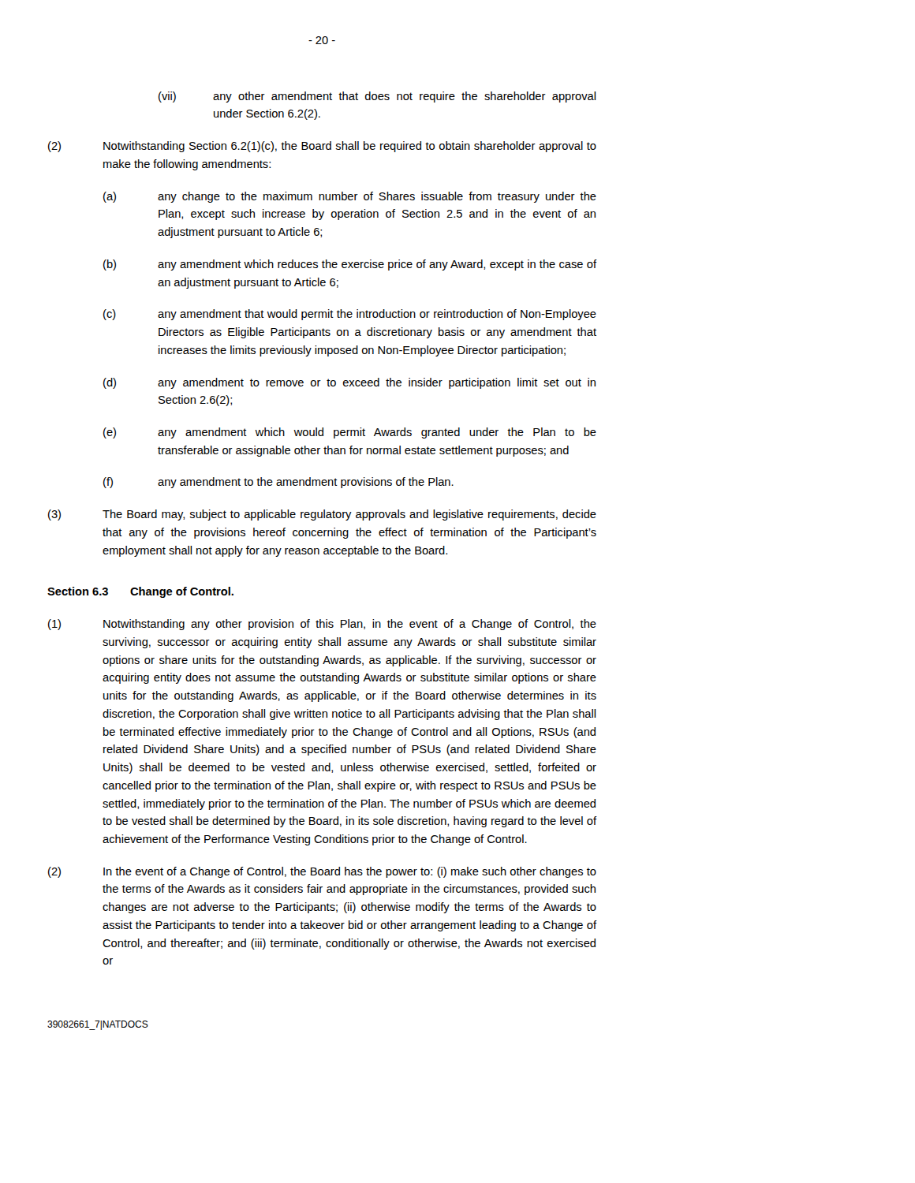- 20 -
(vii) any other amendment that does not require the shareholder approval under Section 6.2(2).
(2) Notwithstanding Section 6.2(1)(c), the Board shall be required to obtain shareholder approval to make the following amendments:
(a) any change to the maximum number of Shares issuable from treasury under the Plan, except such increase by operation of Section 2.5 and in the event of an adjustment pursuant to Article 6;
(b) any amendment which reduces the exercise price of any Award, except in the case of an adjustment pursuant to Article 6;
(c) any amendment that would permit the introduction or reintroduction of Non-Employee Directors as Eligible Participants on a discretionary basis or any amendment that increases the limits previously imposed on Non-Employee Director participation;
(d) any amendment to remove or to exceed the insider participation limit set out in Section 2.6(2);
(e) any amendment which would permit Awards granted under the Plan to be transferable or assignable other than for normal estate settlement purposes; and
(f) any amendment to the amendment provisions of the Plan.
(3) The Board may, subject to applicable regulatory approvals and legislative requirements, decide that any of the provisions hereof concerning the effect of termination of the Participant’s employment shall not apply for any reason acceptable to the Board.
Section 6.3 Change of Control.
(1) Notwithstanding any other provision of this Plan, in the event of a Change of Control, the surviving, successor or acquiring entity shall assume any Awards or shall substitute similar options or share units for the outstanding Awards, as applicable. If the surviving, successor or acquiring entity does not assume the outstanding Awards or substitute similar options or share units for the outstanding Awards, as applicable, or if the Board otherwise determines in its discretion, the Corporation shall give written notice to all Participants advising that the Plan shall be terminated effective immediately prior to the Change of Control and all Options, RSUs (and related Dividend Share Units) and a specified number of PSUs (and related Dividend Share Units) shall be deemed to be vested and, unless otherwise exercised, settled, forfeited or cancelled prior to the termination of the Plan, shall expire or, with respect to RSUs and PSUs be settled, immediately prior to the termination of the Plan. The number of PSUs which are deemed to be vested shall be determined by the Board, in its sole discretion, having regard to the level of achievement of the Performance Vesting Conditions prior to the Change of Control.
(2) In the event of a Change of Control, the Board has the power to: (i) make such other changes to the terms of the Awards as it considers fair and appropriate in the circumstances, provided such changes are not adverse to the Participants; (ii) otherwise modify the terms of the Awards to assist the Participants to tender into a takeover bid or other arrangement leading to a Change of Control, and thereafter; and (iii) terminate, conditionally or otherwise, the Awards not exercised or
39082661_7|NATDOCS